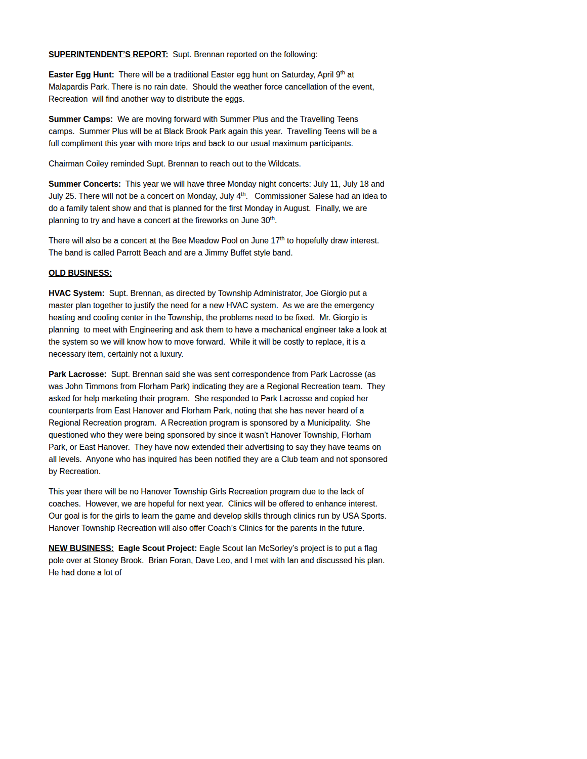SUPERINTENDENT’S REPORT: Supt. Brennan reported on the following:
Easter Egg Hunt: There will be a traditional Easter egg hunt on Saturday, April 9th at Malapardis Park. There is no rain date. Should the weather force cancellation of the event, Recreation will find another way to distribute the eggs.
Summer Camps: We are moving forward with Summer Plus and the Travelling Teens camps. Summer Plus will be at Black Brook Park again this year. Travelling Teens will be a full compliment this year with more trips and back to our usual maximum participants.
Chairman Coiley reminded Supt. Brennan to reach out to the Wildcats.
Summer Concerts: This year we will have three Monday night concerts: July 11, July 18 and July 25. There will not be a concert on Monday, July 4th. Commissioner Salese had an idea to do a family talent show and that is planned for the first Monday in August. Finally, we are planning to try and have a concert at the fireworks on June 30th.
There will also be a concert at the Bee Meadow Pool on June 17th to hopefully draw interest. The band is called Parrott Beach and are a Jimmy Buffet style band.
OLD BUSINESS:
HVAC System: Supt. Brennan, as directed by Township Administrator, Joe Giorgio put a master plan together to justify the need for a new HVAC system. As we are the emergency heating and cooling center in the Township, the problems need to be fixed. Mr. Giorgio is planning to meet with Engineering and ask them to have a mechanical engineer take a look at the system so we will know how to move forward. While it will be costly to replace, it is a necessary item, certainly not a luxury.
Park Lacrosse: Supt. Brennan said she was sent correspondence from Park Lacrosse (as was John Timmons from Florham Park) indicating they are a Regional Recreation team. They asked for help marketing their program. She responded to Park Lacrosse and copied her counterparts from East Hanover and Florham Park, noting that she has never heard of a Regional Recreation program. A Recreation program is sponsored by a Municipality. She questioned who they were being sponsored by since it wasn’t Hanover Township, Florham Park, or East Hanover. They have now extended their advertising to say they have teams on all levels. Anyone who has inquired has been notified they are a Club team and not sponsored by Recreation.
This year there will be no Hanover Township Girls Recreation program due to the lack of coaches. However, we are hopeful for next year. Clinics will be offered to enhance interest. Our goal is for the girls to learn the game and develop skills through clinics run by USA Sports. Hanover Township Recreation will also offer Coach’s Clinics for the parents in the future.
NEW BUSINESS: Eagle Scout Project: Eagle Scout Ian McSorley’s project is to put a flag pole over at Stoney Brook. Brian Foran, Dave Leo, and I met with Ian and discussed his plan. He had done a lot of